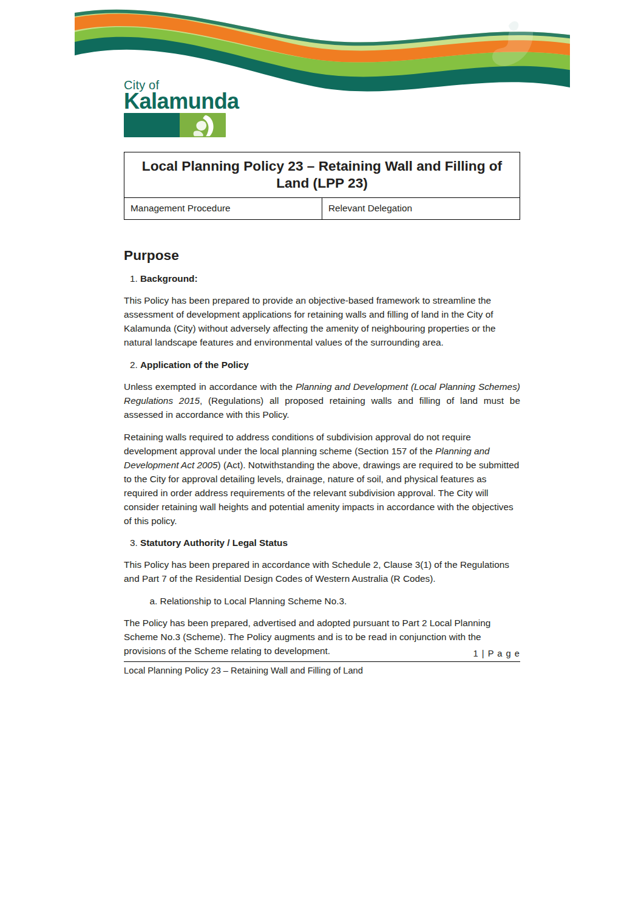City of
Kalamunda
| Local Planning Policy 23 – Retaining Wall and Filling of Land (LPP 23) |
| --- |
| Management Procedure | Relevant Delegation |
Purpose
Background:
This Policy has been prepared to provide an objective-based framework to streamline the assessment of development applications for retaining walls and filling of land in the City of Kalamunda (City) without adversely affecting the amenity of neighbouring properties or the natural landscape features and environmental values of the surrounding area.
Application of the Policy
Unless exempted in accordance with the Planning and Development (Local Planning Schemes) Regulations 2015, (Regulations) all proposed retaining walls and filling of land must be assessed in accordance with this Policy.
Retaining walls required to address conditions of subdivision approval do not require development approval under the local planning scheme (Section 157 of the Planning and Development Act 2005) (Act). Notwithstanding the above, drawings are required to be submitted to the City for approval detailing levels, drainage, nature of soil, and physical features as required in order address requirements of the relevant subdivision approval. The City will consider retaining wall heights and potential amenity impacts in accordance with the objectives of this policy.
Statutory Authority / Legal Status
This Policy has been prepared in accordance with Schedule 2, Clause 3(1) of the Regulations and Part 7 of the Residential Design Codes of Western Australia (R Codes).
Relationship to Local Planning Scheme No.3.
The Policy has been prepared, advertised and adopted pursuant to Part 2 Local Planning Scheme No.3 (Scheme). The Policy augments and is to be read in conjunction with the provisions of the Scheme relating to development.
1 | P a g e
Local Planning Policy 23 – Retaining Wall and Filling of Land